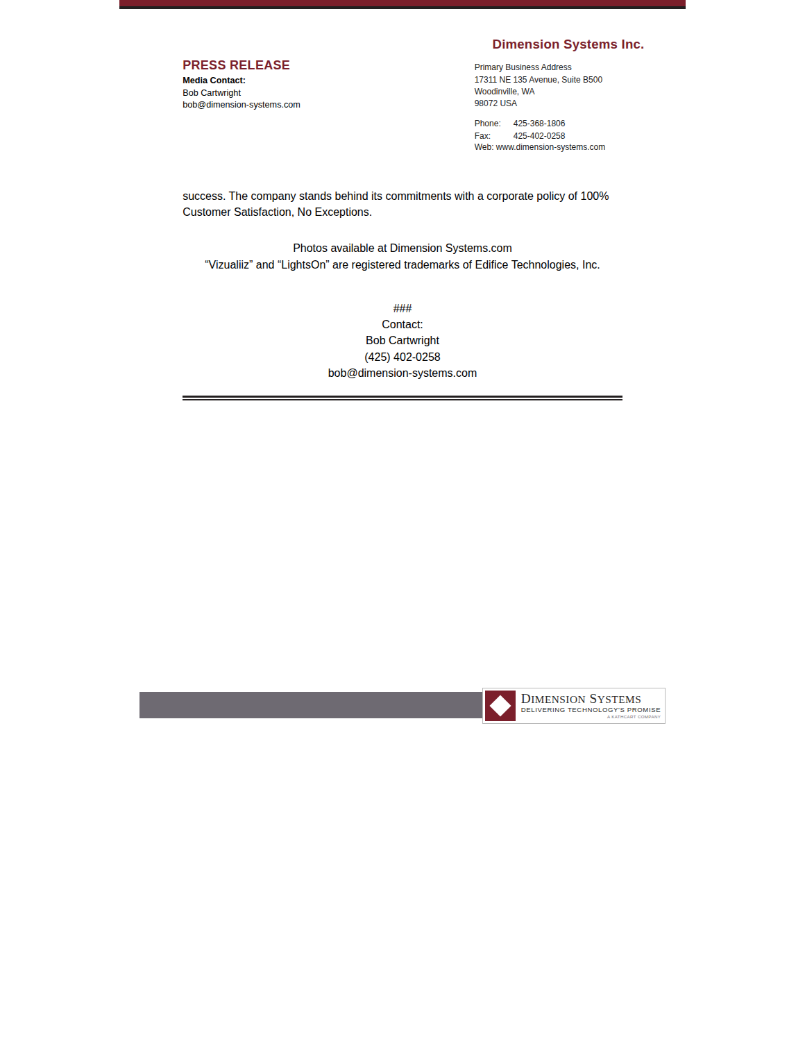PRESS RELEASE
Media Contact:
Bob Cartwright
bob@dimension-systems.com
Dimension Systems Inc.
Primary Business Address 17311 NE 135 Avenue, Suite B500
Woodinville, WA
98072 USA
| Phone: | 425-368-1806 |
| Fax: | 425-402-0258 |
Web: www.dimension-systems.com
success. The company stands behind its commitments with a corporate policy of 100% Customer Satisfaction, No Exceptions.
Photos available at Dimension Systems.com
“Vizualiiz” and “LightsOn” are registered trademarks of Edifice Technologies, Inc.
###
Contact:
Bob Cartwright
(425) 402-0258
bob@dimension-systems.com
DIMENSION SYSTEMS
DELIVERING TECHNOLOGY'S PROMISE
A KATHCART COMPANY